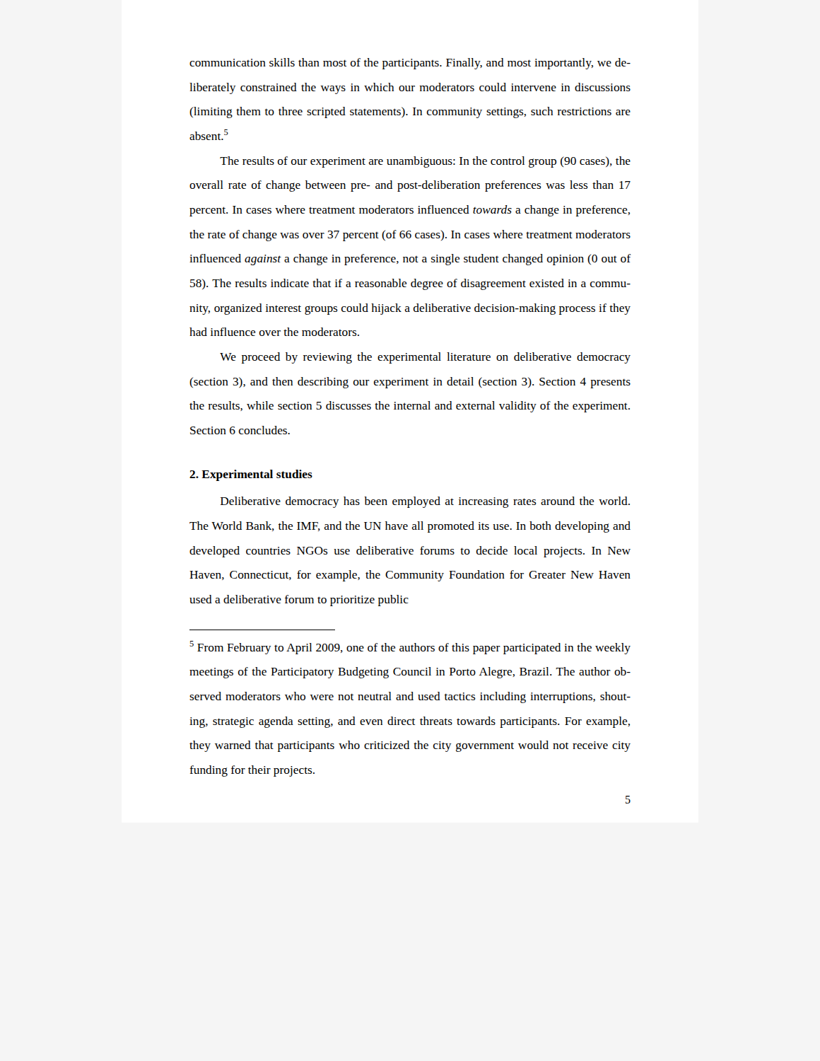communication skills than most of the participants. Finally, and most importantly, we deliberately constrained the ways in which our moderators could intervene in discussions (limiting them to three scripted statements). In community settings, such restrictions are absent.5
The results of our experiment are unambiguous: In the control group (90 cases), the overall rate of change between pre- and post-deliberation preferences was less than 17 percent. In cases where treatment moderators influenced towards a change in preference, the rate of change was over 37 percent (of 66 cases). In cases where treatment moderators influenced against a change in preference, not a single student changed opinion (0 out of 58). The results indicate that if a reasonable degree of disagreement existed in a community, organized interest groups could hijack a deliberative decision-making process if they had influence over the moderators.
We proceed by reviewing the experimental literature on deliberative democracy (section 3), and then describing our experiment in detail (section 3). Section 4 presents the results, while section 5 discusses the internal and external validity of the experiment. Section 6 concludes.
2. Experimental studies
Deliberative democracy has been employed at increasing rates around the world. The World Bank, the IMF, and the UN have all promoted its use. In both developing and developed countries NGOs use deliberative forums to decide local projects. In New Haven, Connecticut, for example, the Community Foundation for Greater New Haven used a deliberative forum to prioritize public
5 From February to April 2009, one of the authors of this paper participated in the weekly meetings of the Participatory Budgeting Council in Porto Alegre, Brazil. The author observed moderators who were not neutral and used tactics including interruptions, shouting, strategic agenda setting, and even direct threats towards participants. For example, they warned that participants who criticized the city government would not receive city funding for their projects.
5